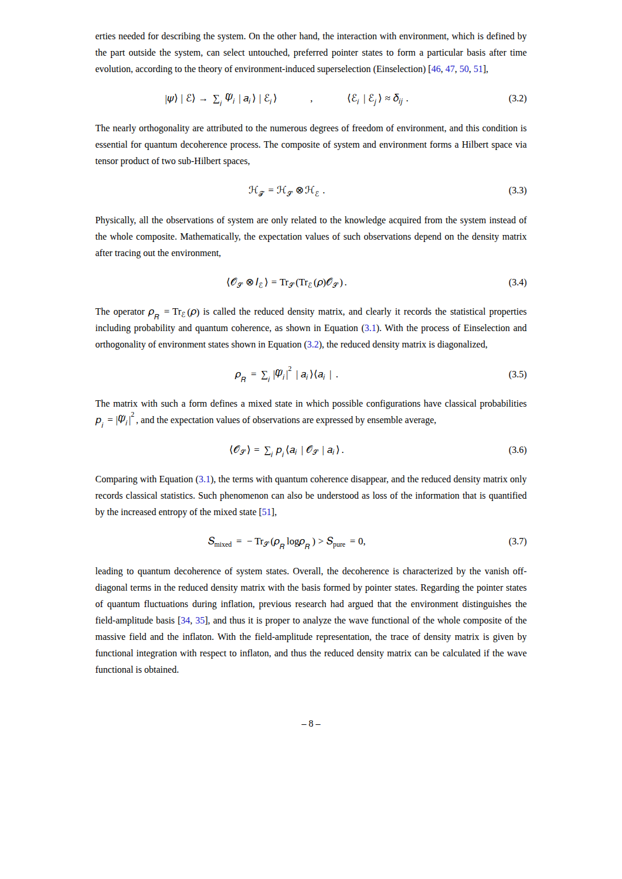erties needed for describing the system. On the other hand, the interaction with environment, which is defined by the part outside the system, can select untouched, preferred pointer states to form a particular basis after time evolution, according to the theory of environment-induced superselection (Einselection) [46, 47, 50, 51],
|ψ⟩|ℰ⟩ → ∑i Ψ~i |ai⟩ |ℰi⟩ , ⟨ℰi|ℰj⟩ ≈ δij .
(3.2)
The nearly orthogonality are attributed to the numerous degrees of freedom of environment, and this condition is essential for quantum decoherence process. The composite of system and environment forms a Hilbert space via tensor product of two sub-Hilbert spaces,
ℋ𝒯 = ℋ𝒮 ⊗ ℋℰ .
(3.3)
Physically, all the observations of system are only related to the knowledge acquired from the system instead of the whole composite. Mathematically, the expectation values of such observations depend on the density matrix after tracing out the environment,
⟨ 𝒪𝒮 ⊗ Iℰ ⟩ = Tr𝒮 ( Trℰ (ρ) 𝒪𝒮 ) .
(3.4)
The operator ρR=Trℰ(ρ) is called the reduced density matrix, and clearly it records the statistical properties including probability and quantum coherence, as shown in Equation (3.1). With the process of Einselection and orthogonality of environment states shown in Equation (3.2), the reduced density matrix is diagonalized,
ρR = ∑i |Ψ~i| 2 |ai⟩ ⟨ai| .
(3.5)
The matrix with such a form defines a mixed state in which possible configurations have classical probabilities pi=|Ψ~i|2, and the expectation values of observations are expressed by ensemble average,
⟨𝒪𝒮⟩ = ∑i pi ⟨ai| 𝒪𝒮 |ai⟩ .
(3.6)
Comparing with Equation (3.1), the terms with quantum coherence disappear, and the reduced density matrix only records classical statistics. Such phenomenon can also be understood as loss of the information that is quantified by the increased entropy of the mixed state [51],
Smixed = − Tr𝒮 ( ρR log ρR ) > Spure = 0 ,
(3.7)
leading to quantum decoherence of system states. Overall, the decoherence is characterized by the vanish off-diagonal terms in the reduced density matrix with the basis formed by pointer states. Regarding the pointer states of quantum fluctuations during inflation, previous research had argued that the environment distinguishes the field-amplitude basis [34, 35], and thus it is proper to analyze the wave functional of the whole composite of the massive field and the inflaton. With the field-amplitude representation, the trace of density matrix is given by functional integration with respect to inflaton, and thus the reduced density matrix can be calculated if the wave functional is obtained.
– 8 –